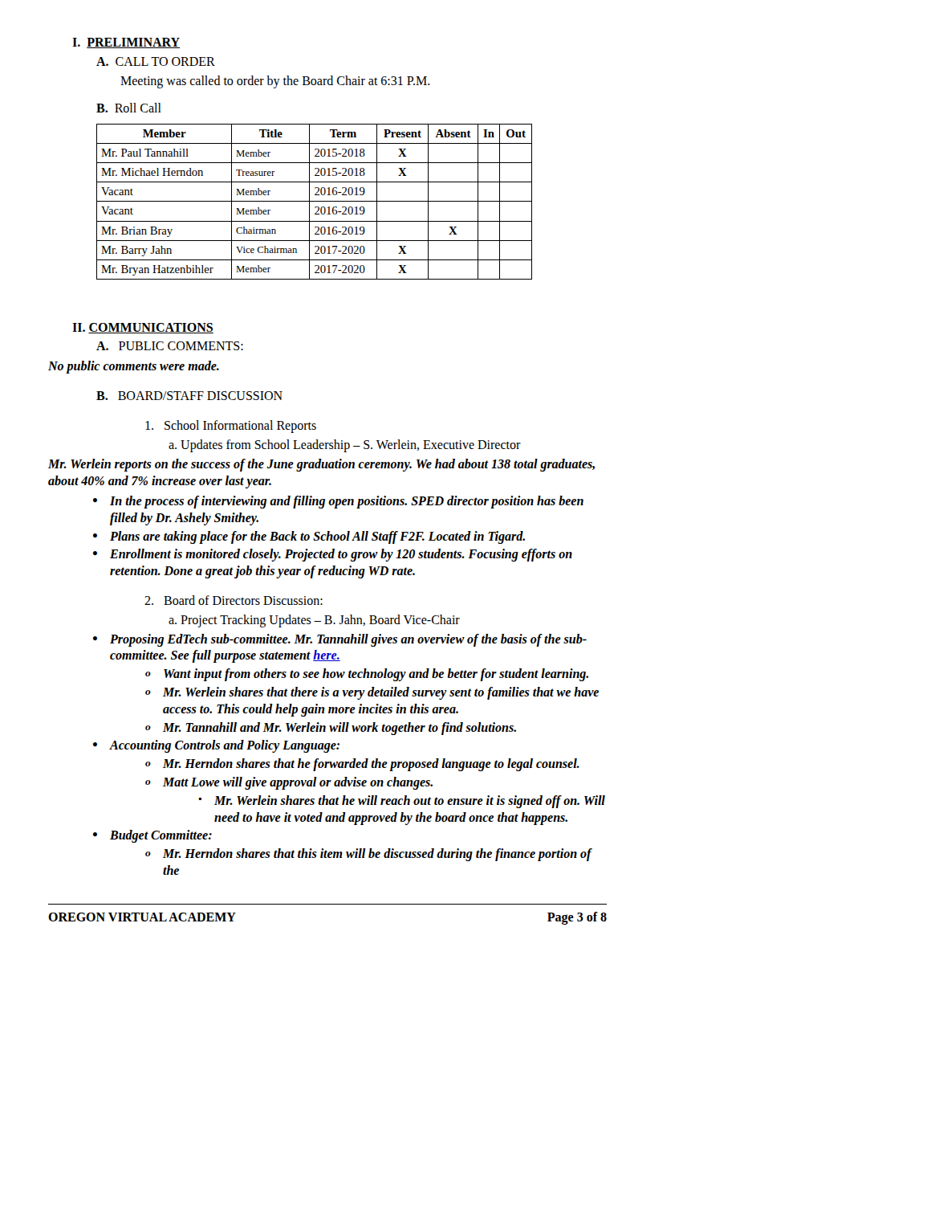I. PRELIMINARY
A. CALL TO ORDER
Meeting was called to order by the Board Chair at 6:31 P.M.
B. Roll Call
| Member | Title | Term | Present | Absent | In | Out |
| --- | --- | --- | --- | --- | --- | --- |
| Mr. Paul Tannahill | Member | 2015-2018 | X | | | |
| Mr. Michael Herndon | Treasurer | 2015-2018 | X | | | |
| Vacant | Member | 2016-2019 | | | | |
| Vacant | Member | 2016-2019 | | | | |
| Mr. Brian Bray | Chairman | 2016-2019 | | X | | |
| Mr. Barry Jahn | Vice Chairman | 2017-2020 | X | | | |
| Mr. Bryan Hatzenbihler | Member | 2017-2020 | X | | | |
II. COMMUNICATIONS
A. PUBLIC COMMENTS:
No public comments were made.
B. BOARD/STAFF DISCUSSION
1. School Informational Reports
a. Updates from School Leadership – S. Werlein, Executive Director
Mr. Werlein reports on the success of the June graduation ceremony. We had about 138 total graduates, about 40% and 7% increase over last year.
In the process of interviewing and filling open positions. SPED director position has been filled by Dr. Ashely Smithey.
Plans are taking place for the Back to School All Staff F2F. Located in Tigard.
Enrollment is monitored closely. Projected to grow by 120 students. Focusing efforts on retention. Done a great job this year of reducing WD rate.
2. Board of Directors Discussion:
a. Project Tracking Updates – B. Jahn, Board Vice-Chair
Proposing EdTech sub-committee. Mr. Tannahill gives an overview of the basis of the sub-committee. See full purpose statement here.
Want input from others to see how technology and be better for student learning.
Mr. Werlein shares that there is a very detailed survey sent to families that we have access to. This could help gain more incites in this area.
Mr. Tannahill and Mr. Werlein will work together to find solutions.
Accounting Controls and Policy Language:
Mr. Herndon shares that he forwarded the proposed language to legal counsel.
Matt Lowe will give approval or advise on changes.
Mr. Werlein shares that he will reach out to ensure it is signed off on. Will need to have it voted and approved by the board once that happens.
Budget Committee:
Mr. Herndon shares that this item will be discussed during the finance portion of the
OREGON VIRTUAL ACADEMY Page 3 of 8